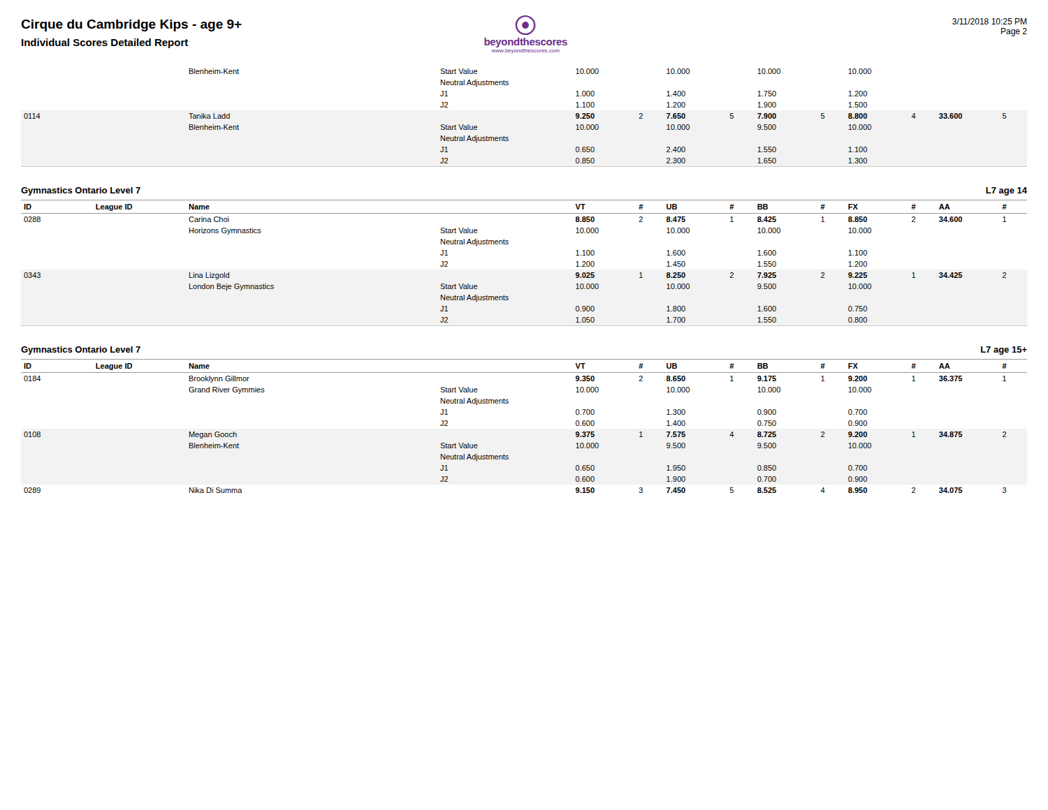Cirque du Cambridge Kips - age 9+
Individual Scores Detailed Report
⦿
beyondthescores
www.beyondthescores.com
3/11/2018 10:25 PM
Page 2
| | | Blenheim-Kent | Start Value | 10.000 | | 10.000 | | 10.000 | | 10.000 | | | |
| | | | Neutral Adjustments | | | | | | | | | | |
| | | | J1 | 1.000 | | 1.400 | | 1.750 | | 1.200 | | | |
| | | | J2 | 1.100 | | 1.200 | | 1.900 | | 1.500 | | | |
| 0114 | | Tanika Ladd | | 9.250 | 2 | 7.650 | 5 | 7.900 | 5 | 8.800 | 4 | 33.600 | 5 |
| | | Blenheim-Kent | Start Value | 10.000 | | 10.000 | | 9.500 | | 10.000 | | | |
| | | | Neutral Adjustments | | | | | | | | | | |
| | | | J1 | 0.650 | | 2.400 | | 1.550 | | 1.100 | | | |
| | | | J2 | 0.850 | | 2.300 | | 1.650 | | 1.300 | | | |
Gymnastics Ontario Level 7
L7 age 14
| ID | League ID | Name | | VT | # | UB | # | BB | # | FX | # | AA | # |
| --- | --- | --- | --- | --- | --- | --- | --- | --- | --- | --- | --- | --- | --- |
| 0288 | | Carina Choi | | 8.850 | 2 | 8.475 | 1 | 8.425 | 1 | 8.850 | 2 | 34.600 | 1 |
| | | Horizons Gymnastics | Start Value | 10.000 | | 10.000 | | 10.000 | | 10.000 | | | |
| | | | Neutral Adjustments | | | | | | | | | | |
| | | | J1 | 1.100 | | 1.600 | | 1.600 | | 1.100 | | | |
| | | | J2 | 1.200 | | 1.450 | | 1.550 | | 1.200 | | | |
| 0343 | | Lina Lizgold | | 9.025 | 1 | 8.250 | 2 | 7.925 | 2 | 9.225 | 1 | 34.425 | 2 |
| | | London Beje Gymnastics | Start Value | 10.000 | | 10.000 | | 9.500 | | 10.000 | | | |
| | | | Neutral Adjustments | | | | | | | | | | |
| | | | J1 | 0.900 | | 1.800 | | 1.600 | | 0.750 | | | |
| | | | J2 | 1.050 | | 1.700 | | 1.550 | | 0.800 | | | |
Gymnastics Ontario Level 7
L7 age 15+
| ID | League ID | Name | | VT | # | UB | # | BB | # | FX | # | AA | # |
| --- | --- | --- | --- | --- | --- | --- | --- | --- | --- | --- | --- | --- | --- |
| 0184 | | Brooklynn Gillmor | | 9.350 | 2 | 8.650 | 1 | 9.175 | 1 | 9.200 | 1 | 36.375 | 1 |
| | | Grand River Gymmies | Start Value | 10.000 | | 10.000 | | 10.000 | | 10.000 | | | |
| | | | Neutral Adjustments | | | | | | | | | | |
| | | | J1 | 0.700 | | 1.300 | | 0.900 | | 0.700 | | | |
| | | | J2 | 0.600 | | 1.400 | | 0.750 | | 0.900 | | | |
| 0108 | | Megan Gooch | | 9.375 | 1 | 7.575 | 4 | 8.725 | 2 | 9.200 | 1 | 34.875 | 2 |
| | | Blenheim-Kent | Start Value | 10.000 | | 9.500 | | 9.500 | | 10.000 | | | |
| | | | Neutral Adjustments | | | | | | | | | | |
| | | | J1 | 0.650 | | 1.950 | | 0.850 | | 0.700 | | | |
| | | | J2 | 0.600 | | 1.900 | | 0.700 | | 0.900 | | | |
| 0289 | | Nika Di Summa | | 9.150 | 3 | 7.450 | 5 | 8.525 | 4 | 8.950 | 2 | 34.075 | 3 |